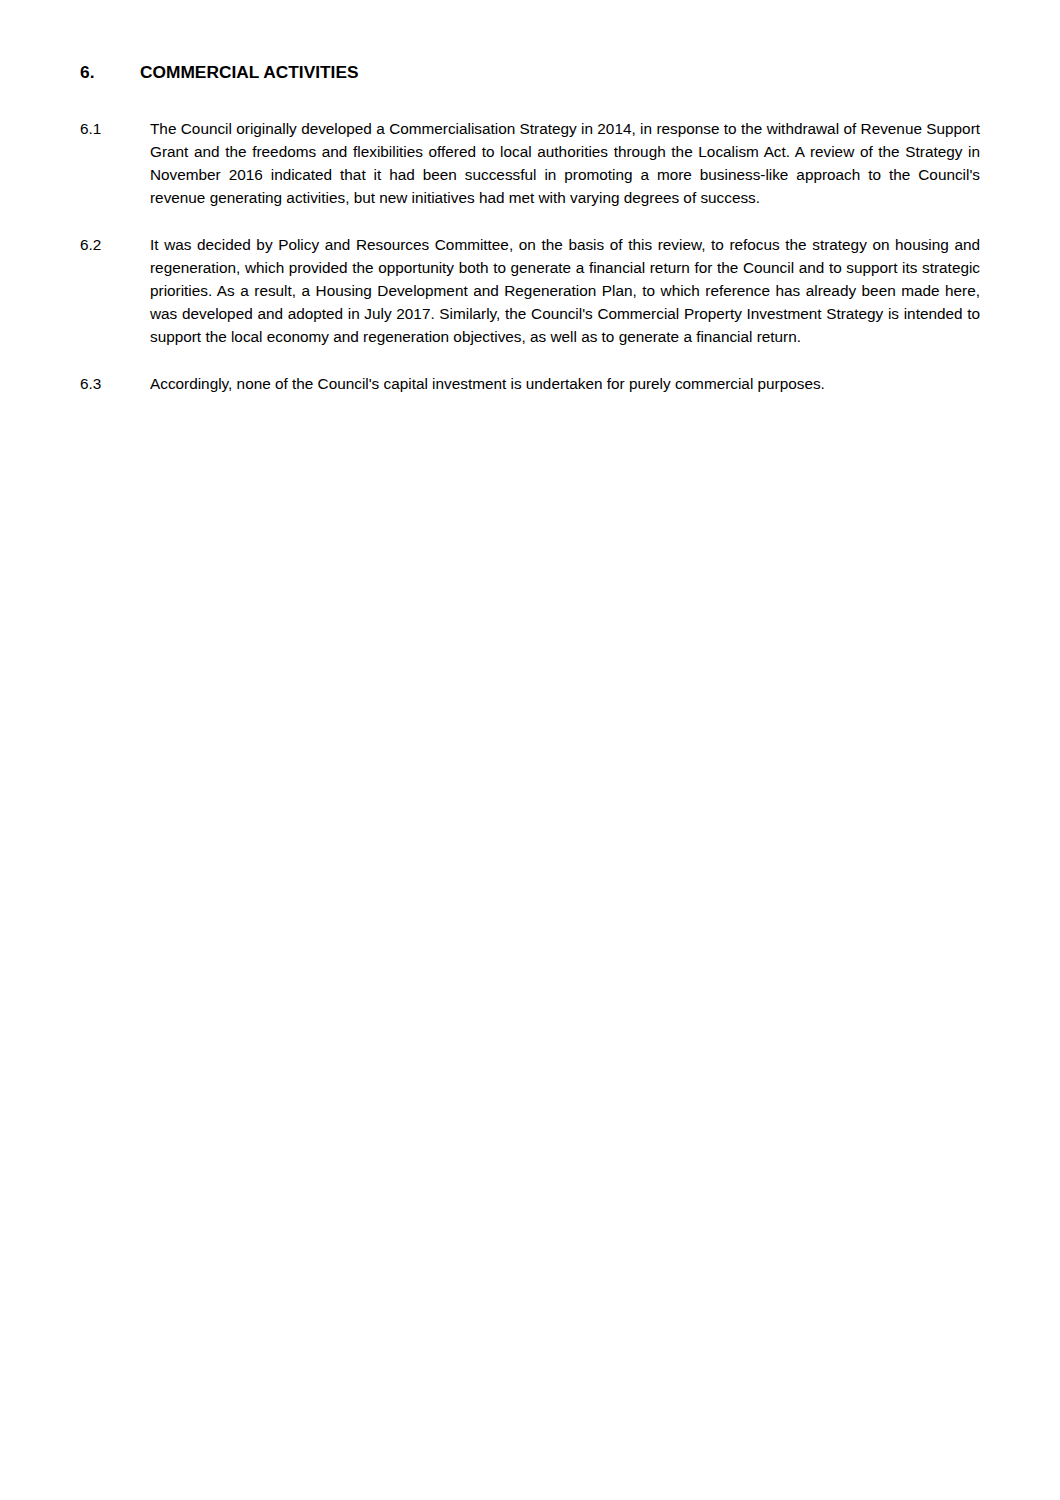6. COMMERCIAL ACTIVITIES
6.1
The Council originally developed a Commercialisation Strategy in 2014, in response to the withdrawal of Revenue Support Grant and the freedoms and flexibilities offered to local authorities through the Localism Act. A review of the Strategy in November 2016 indicated that it had been successful in promoting a more business-like approach to the Council's revenue generating activities, but new initiatives had met with varying degrees of success.
6.2
It was decided by Policy and Resources Committee, on the basis of this review, to refocus the strategy on housing and regeneration, which provided the opportunity both to generate a financial return for the Council and to support its strategic priorities. As a result, a Housing Development and Regeneration Plan, to which reference has already been made here, was developed and adopted in July 2017. Similarly, the Council's Commercial Property Investment Strategy is intended to support the local economy and regeneration objectives, as well as to generate a financial return.
6.3
Accordingly, none of the Council's capital investment is undertaken for purely commercial purposes.